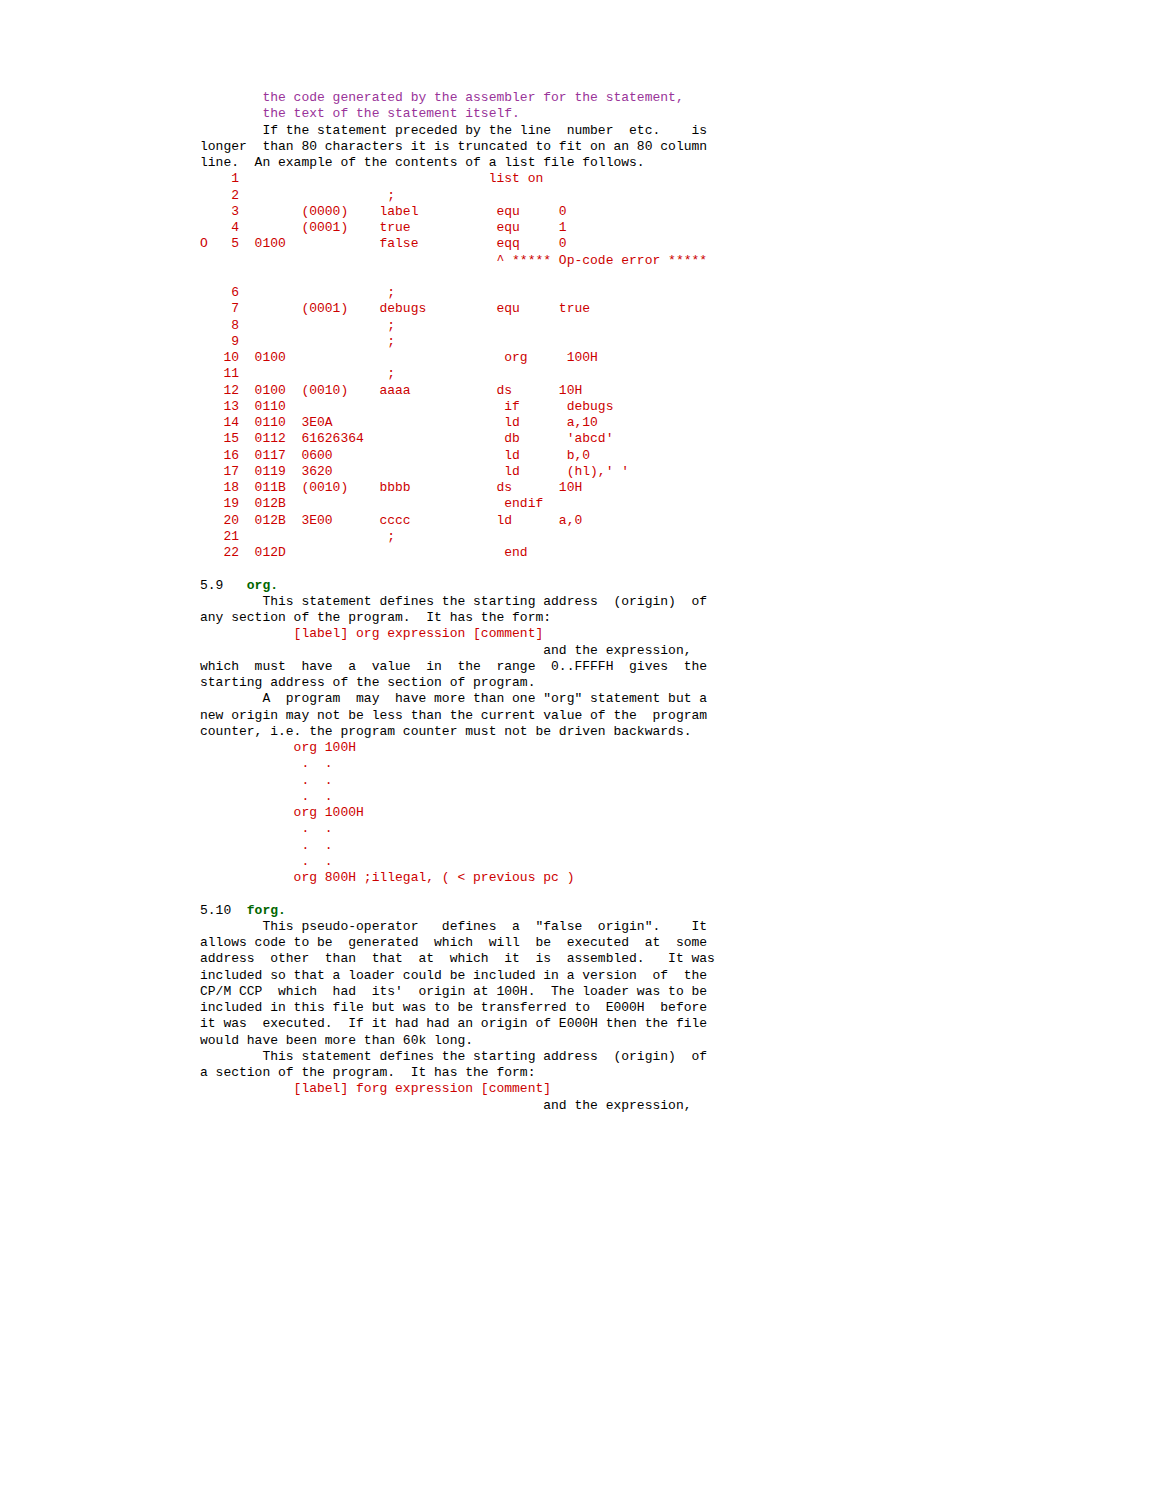the code generated by the assembler for the statement,
        the text of the statement itself.
        If the statement preceded by the line  number  etc.    is
longer  than 80 characters it is truncated to fit on an 80 column
line.  An example of the contents of a list file follows.
    1                                list on
    2                   ;
    3        (0000)    label          equ     0
    4        (0001)    true           equ     1
O   5  0100            false          eqq     0
                                      ^ ***** Op-code error *****

    6                   ;
    7        (0001)    debugs         equ     true
    8                   ;
    9                   ;
   10  0100                            org     100H
   11                   ;
   12  0100  (0010)    aaaa           ds      10H
   13  0110                            if      debugs
   14  0110  3E0A                      ld      a,10
   15  0112  61626364                  db      'abcd'
   16  0117  0600                      ld      b,0
   17  0119  3620                      ld      (hl),' '
   18  011B  (0010)    bbbb           ds      10H
   19  012B                            endif
   20  012B  3E00      cccc           ld      a,0
   21                   ;
   22  012D                            end
5.9   org.
        This statement defines the starting address  (origin)  of
any section of the program.  It has the form:
            [label] org expression [comment]
                                            and the expression,
which  must  have  a  value  in  the  range  0..FFFFH  gives  the
starting address of the section of program.
        A  program  may  have more than one "org" statement but a
new origin may not be less than the current value of the  program
counter, i.e. the program counter must not be driven backwards.
            org 100H
             .  .
             .  .
             .  .
            org 1000H
             .  .
             .  .
             .  .
            org 800H ;illegal, ( < previous pc )
5.10  forg.
        This pseudo-operator   defines  a  "false  origin".    It
allows code to be  generated  which  will  be  executed  at  some
address  other  than  that  at  which  it  is  assembled.   It was
included so that a loader could be included in a version  of  the
CP/M CCP  which  had  its'  origin at 100H.  The loader was to be
included in this file but was to be transferred to  E000H  before
it was  executed.  If it had had an origin of E000H then the file
would have been more than 60k long.
        This statement defines the starting address  (origin)  of
a section of the program.  It has the form:
            [label] forg expression [comment]
                                            and the expression,